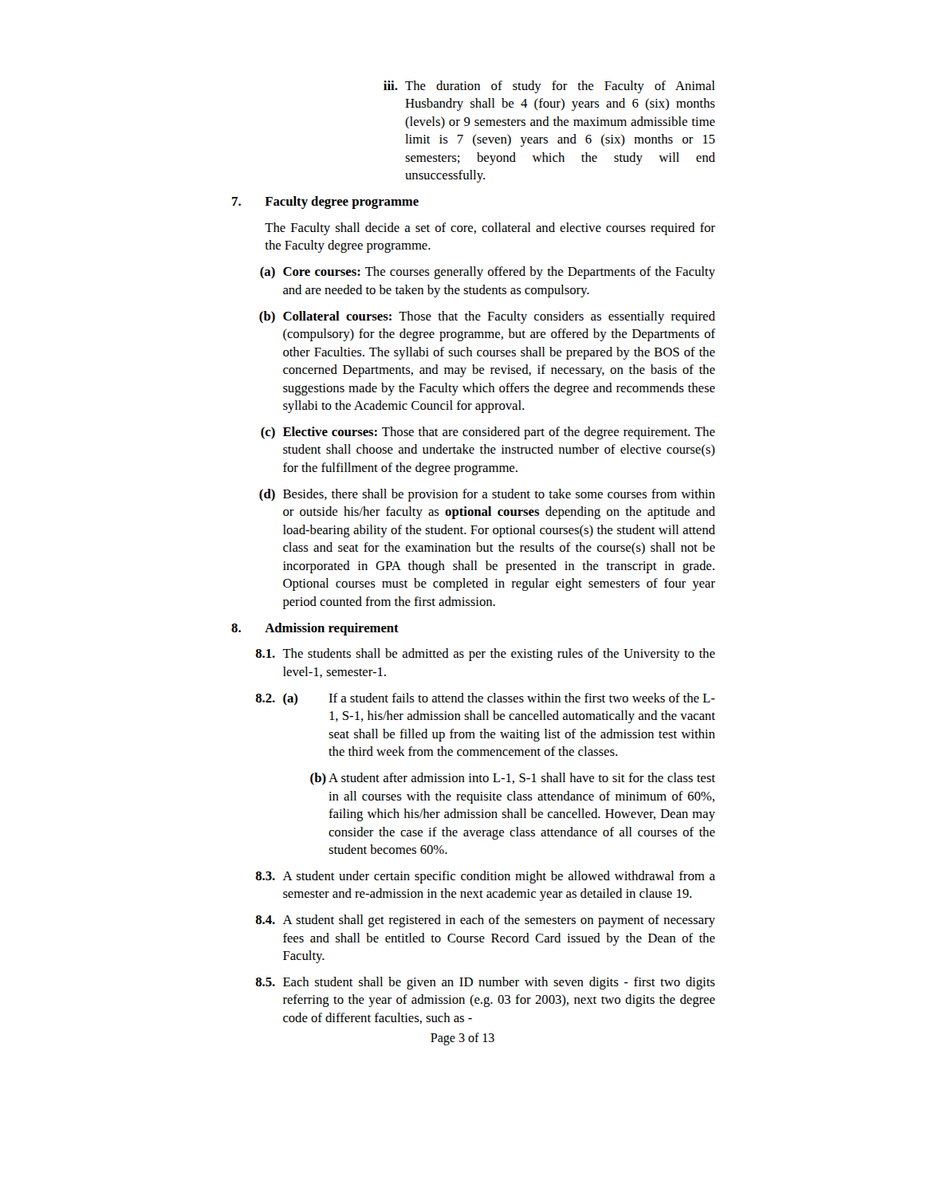iii.
The duration of study for the Faculty of Animal Husbandry shall be 4 (four) years and 6 (six) months (levels) or 9 semesters and the maximum admissible time limit is 7 (seven) years and 6 (six) months or 15 semesters; beyond which the study will end unsuccessfully.
7.
Faculty degree programme
The Faculty shall decide a set of core, collateral and elective courses required for the Faculty degree programme.
(a)
Core courses: The courses generally offered by the Departments of the Faculty and are needed to be taken by the students as compulsory.
(b)
Collateral courses: Those that the Faculty considers as essentially required (compulsory) for the degree programme, but are offered by the Departments of other Faculties. The syllabi of such courses shall be prepared by the BOS of the concerned Departments, and may be revised, if necessary, on the basis of the suggestions made by the Faculty which offers the degree and recommends these syllabi to the Academic Council for approval.
(c)
Elective courses: Those that are considered part of the degree requirement. The student shall choose and undertake the instructed number of elective course(s) for the fulfillment of the degree programme.
(d)
Besides, there shall be provision for a student to take some courses from within or outside his/her faculty as optional courses depending on the aptitude and load-bearing ability of the student. For optional courses(s) the student will attend class and seat for the examination but the results of the course(s) shall not be incorporated in GPA though shall be presented in the transcript in grade. Optional courses must be completed in regular eight semesters of four year period counted from the first admission.
8.
Admission requirement
8.1.
The students shall be admitted as per the existing rules of the University to the level-1, semester-1.
8.2.
(a)
If a student fails to attend the classes within the first two weeks of the L-1, S-1, his/her admission shall be cancelled automatically and the vacant seat shall be filled up from the waiting list of the admission test within the third week from the commencement of the classes.
(b)
A student after admission into L-1, S-1 shall have to sit for the class test in all courses with the requisite class attendance of minimum of 60%, failing which his/her admission shall be cancelled. However, Dean may consider the case if the average class attendance of all courses of the student becomes 60%.
8.3.
A student under certain specific condition might be allowed withdrawal from a semester and re-admission in the next academic year as detailed in clause 19.
8.4.
A student shall get registered in each of the semesters on payment of necessary fees and shall be entitled to Course Record Card issued by the Dean of the Faculty.
8.5.
Each student shall be given an ID number with seven digits - first two digits referring to the year of admission (e.g. 03 for 2003), next two digits the degree code of different faculties, such as -
Page 3 of 13